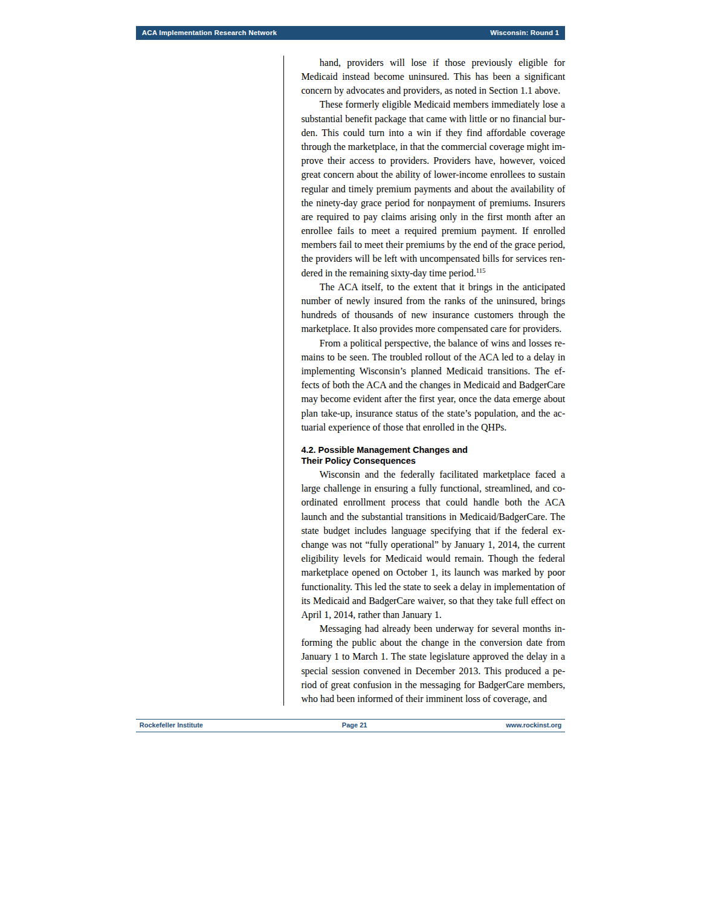ACA Implementation Research Network Wisconsin: Round 1
hand, providers will lose if those previously eligible for Medicaid instead become uninsured. This has been a significant concern by advocates and providers, as noted in Section 1.1 above.
These formerly eligible Medicaid members immediately lose a substantial benefit package that came with little or no financial burden. This could turn into a win if they find affordable coverage through the marketplace, in that the commercial coverage might improve their access to providers. Providers have, however, voiced great concern about the ability of lower-income enrollees to sustain regular and timely premium payments and about the availability of the ninety-day grace period for nonpayment of premiums. Insurers are required to pay claims arising only in the first month after an enrollee fails to meet a required premium payment. If enrolled members fail to meet their premiums by the end of the grace period, the providers will be left with uncompensated bills for services rendered in the remaining sixty-day time period.115
The ACA itself, to the extent that it brings in the anticipated number of newly insured from the ranks of the uninsured, brings hundreds of thousands of new insurance customers through the marketplace. It also provides more compensated care for providers.
From a political perspective, the balance of wins and losses remains to be seen. The troubled rollout of the ACA led to a delay in implementing Wisconsin’s planned Medicaid transitions. The effects of both the ACA and the changes in Medicaid and BadgerCare may become evident after the first year, once the data emerge about plan take-up, insurance status of the state’s population, and the actuarial experience of those that enrolled in the QHPs.
4.2. Possible Management Changes and
Their Policy Consequences
Wisconsin and the federally facilitated marketplace faced a large challenge in ensuring a fully functional, streamlined, and coordinated enrollment process that could handle both the ACA launch and the substantial transitions in Medicaid/BadgerCare. The state budget includes language specifying that if the federal exchange was not “fully operational” by January 1, 2014, the current eligibility levels for Medicaid would remain. Though the federal marketplace opened on October 1, its launch was marked by poor functionality. This led the state to seek a delay in implementation of its Medicaid and BadgerCare waiver, so that they take full effect on April 1, 2014, rather than January 1.
Messaging had already been underway for several months informing the public about the change in the conversion date from January 1 to March 1. The state legislature approved the delay in a special session convened in December 2013. This produced a period of great confusion in the messaging for BadgerCare members, who had been informed of their imminent loss of coverage, and
Rockefeller Institute Page 21 www.rockinst.org